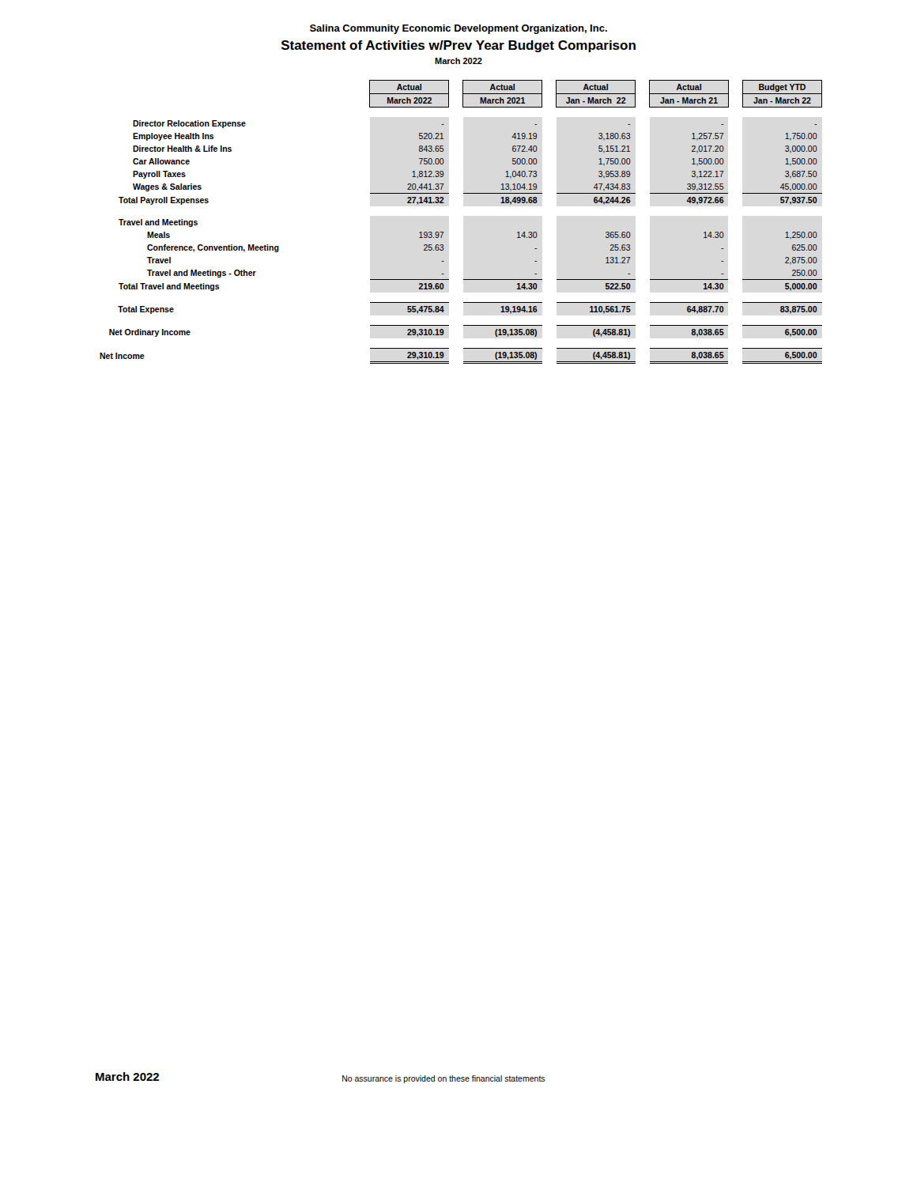Salina Community Economic Development Organization, Inc.
Statement of Activities w/Prev Year Budget Comparison
March 2022
| | | Actual | | Actual | | Actual | | Actual | | Budget YTD |
| --- | --- | --- | --- | --- | --- | --- | --- | --- | --- | --- |
| | | March 2022 | | March 2021 | | Jan - March 22 | | Jan - March 21 | | Jan - March 22 |
| Director Relocation Expense | | - | | - | | - | | - | | - |
| Employee Health Ins | | 520.21 | | 419.19 | | 3,180.63 | | 1,257.57 | | 1,750.00 |
| Director Health & Life Ins | | 843.65 | | 672.40 | | 5,151.21 | | 2,017.20 | | 3,000.00 |
| Car Allowance | | 750.00 | | 500.00 | | 1,750.00 | | 1,500.00 | | 1,500.00 |
| Payroll Taxes | | 1,812.39 | | 1,040.73 | | 3,953.89 | | 3,122.17 | | 3,687.50 |
| Wages & Salaries | | 20,441.37 | | 13,104.19 | | 47,434.83 | | 39,312.55 | | 45,000.00 |
| Total Payroll Expenses | | 27,141.32 | | 18,499.68 | | 64,244.26 | | 49,972.66 | | 57,937.50 |
| Travel and Meetings | | | | | | | | | | |
| Meals | | 193.97 | | 14.30 | | 365.60 | | 14.30 | | 1,250.00 |
| Conference, Convention, Meeting | | 25.63 | | - | | 25.63 | | - | | 625.00 |
| Travel | | - | | - | | 131.27 | | - | | 2,875.00 |
| Travel and Meetings - Other | | - | | - | | - | | - | | 250.00 |
| Total Travel and Meetings | | 219.60 | | 14.30 | | 522.50 | | 14.30 | | 5,000.00 |
| Total Expense | | 55,475.84 | | 19,194.16 | | 110,561.75 | | 64,887.70 | | 83,875.00 |
| Net Ordinary Income | | 29,310.19 | | (19,135.08) | | (4,458.81) | | 8,038.65 | | 6,500.00 |
| Net Income | | 29,310.19 | | (19,135.08) | | (4,458.81) | | 8,038.65 | | 6,500.00 |
March 2022
No assurance is provided on these financial statements